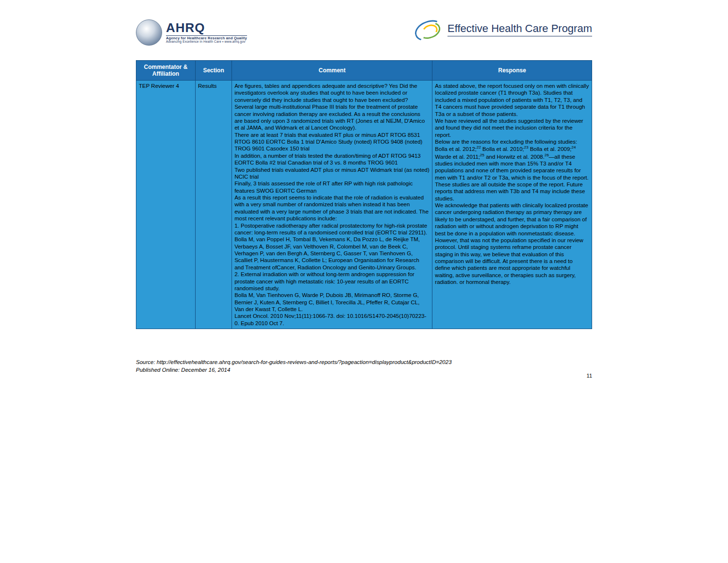AHRQ
Agency for Healthcare Research and Quality
Advancing Excellence in Health Care • www.ahrq.gov
Effective Health Care Program
| Commentator & Affiliation | Section | Comment | Response |
| --- | --- | --- | --- |
| TEP Reviewer 4 | Results | Are figures, tables and appendices adequate and descriptive? Yes Did the investigators overlook any studies that ought to have been included or conversely did they include studies that ought to have been excluded? Several large multi-institutional Phase III trials for the treatment of prostate cancer involving radiation therapy are excluded. As a result the conclusions are based only upon 3 randomized trials with RT (Jones et al NEJM, D'Amico et al JAMA, and Widmark et al Lancet Oncology). There are at least 7 trials that evaluated RT plus or minus ADT RTOG 8531 RTOG 8610 EORTC Bolla 1 trial D'Amico Study (noted) RTOG 9408 (noted) TROG 9601 Casodex 150 trial In addition, a number of trials tested the duration/timing of ADT RTOG 9413 EORTC Bolla #2 trial Canadian trial of 3 vs. 8 months TROG 9601 Two published trials evaluated ADT plus or minus ADT Widmark trial (as noted) NCIC trial Finally, 3 trials assessed the role of RT after RP with high risk pathologic features SWOG EORTC German As a result this report seems to indicate that the role of radiation is evaluated with a very small number of randomized trials when instead it has been evaluated with a very large number of phase 3 trials that are not indicated. The most recent relevant publications include: 1. Postoperative radiotherapy after radical prostatectomy for high-risk prostate cancer: long-term results of a randomised controlled trial (EORTC trial 22911). Bolla M, van Poppel H, Tombal B, Vekemans K, Da Pozzo L, de Reijke TM, Verbaeys A, Bosset JF, van Velthoven R, Colombel M, van de Beek C, Verhagen P, van den Bergh A, Sternberg C, Gasser T, van Tienhoven G, Scalliet P, Haustermans K, Collette L; European Organisation for Research and Treatment ofCancer, Radiation Oncology and Genito-Urinary Groups. 2. External irradiation with or without long-term androgen suppression for prostate cancer with high metastatic risk: 10-year results of an EORTC randomised study. Bolla M, Van Tienhoven G, Warde P, Dubois JB, Mirimanoff RO, Storme G, Bernier J, Kuten A, Sternberg C, Billiet I, Torecilla JL, Pfeffer R, Cutajar CL, Van der Kwast T, Collette L. Lancet Oncol. 2010 Nov;11(11):1066-73. doi: 10.1016/S1470-2045(10)70223-0. Epub 2010 Oct 7. | As stated above, the report focused only on men with clinically localized prostate cancer (T1 through T3a). Studies that included a mixed population of patients with T1, T2, T3, and T4 cancers must have provided separate data for T1 through T3a or a subset of those patients. We have reviewed all the studies suggested by the reviewer and found they did not meet the inclusion criteria for the report. Below are the reasons for excluding the following studies: Bolla et al. 2012; 22 Bolla et al. 2010; 23 Bolla et al. 2009; 24 Warde et al. 2011; 25 and Horwitz et al. 2008. 26 —all these studies included men with more than 15% T3 and/or T4 populations and none of them provided separate results for men with T1 and/or T2 or T3a, which is the focus of the report. These studies are all outside the scope of the report. Future reports that address men with T3b and T4 may include these studies. We acknowledge that patients with clinically localized prostate cancer undergoing radiation therapy as primary therapy are likely to be understaged, and further, that a fair comparison of radiation with or without androgen deprivation to RP might best be done in a population with nonmetastatic disease. However, that was not the population specified in our review protocol. Until staging systems reframe prostate cancer staging in this way, we believe that evaluation of this comparison will be difficult. At present there is a need to define which patients are most appropriate for watchful waiting, active surveillance, or therapies such as surgery, radiation. or hormonal therapy. |
Source: http://effectivehealthcare.ahrq.gov/search-for-guides-reviews-and-reports/?pageaction=displayproduct&productID=2023
Published Online: December 16, 2014
11